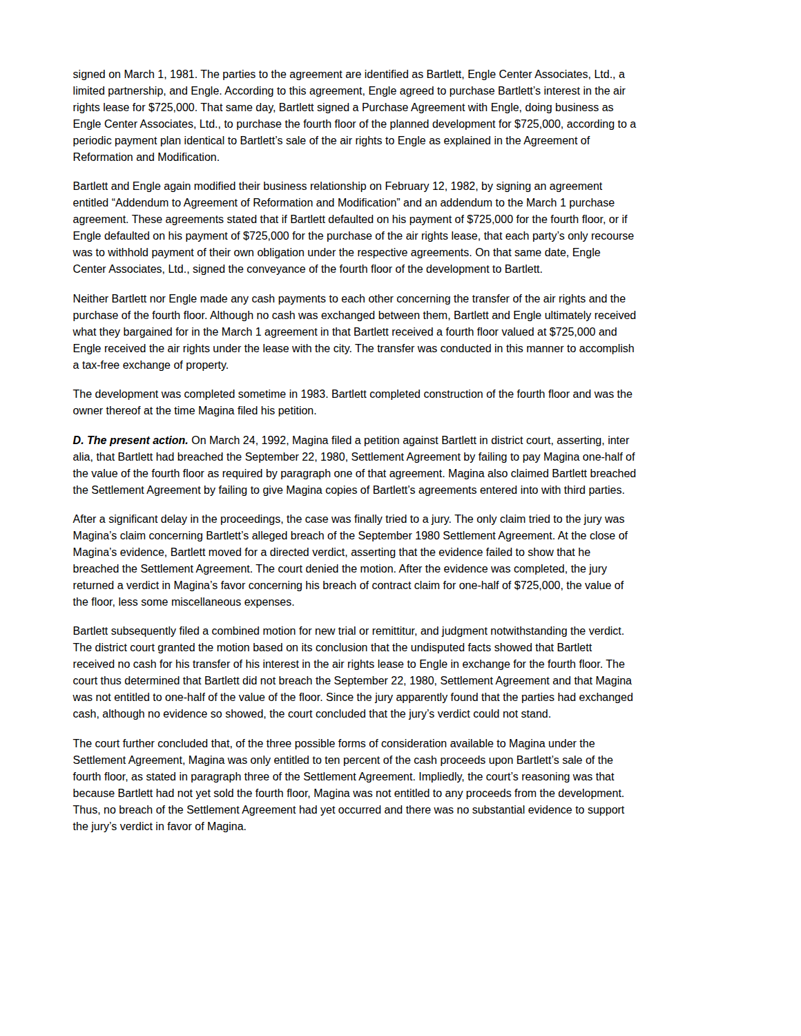signed on March 1, 1981. The parties to the agreement are identified as Bartlett, Engle Center Associates, Ltd., a limited partnership, and Engle. According to this agreement, Engle agreed to purchase Bartlett’s interest in the air rights lease for $725,000. That same day, Bartlett signed a Purchase Agreement with Engle, doing business as Engle Center Associates, Ltd., to purchase the fourth floor of the planned development for $725,000, according to a periodic payment plan identical to Bartlett’s sale of the air rights to Engle as explained in the Agreement of Reformation and Modification.
Bartlett and Engle again modified their business relationship on February 12, 1982, by signing an agreement entitled “Addendum to Agreement of Reformation and Modification” and an addendum to the March 1 purchase agreement. These agreements stated that if Bartlett defaulted on his payment of $725,000 for the fourth floor, or if Engle defaulted on his payment of $725,000 for the purchase of the air rights lease, that each party’s only recourse was to withhold payment of their own obligation under the respective agreements. On that same date, Engle Center Associates, Ltd., signed the conveyance of the fourth floor of the development to Bartlett.
Neither Bartlett nor Engle made any cash payments to each other concerning the transfer of the air rights and the purchase of the fourth floor. Although no cash was exchanged between them, Bartlett and Engle ultimately received what they bargained for in the March 1 agreement in that Bartlett received a fourth floor valued at $725,000 and Engle received the air rights under the lease with the city. The transfer was conducted in this manner to accomplish a tax-free exchange of property.
The development was completed sometime in 1983. Bartlett completed construction of the fourth floor and was the owner thereof at the time Magina filed his petition.
D. The present action. On March 24, 1992, Magina filed a petition against Bartlett in district court, asserting, inter alia, that Bartlett had breached the September 22, 1980, Settlement Agreement by failing to pay Magina one-half of the value of the fourth floor as required by paragraph one of that agreement. Magina also claimed Bartlett breached the Settlement Agreement by failing to give Magina copies of Bartlett’s agreements entered into with third parties.
After a significant delay in the proceedings, the case was finally tried to a jury. The only claim tried to the jury was Magina’s claim concerning Bartlett’s alleged breach of the September 1980 Settlement Agreement. At the close of Magina’s evidence, Bartlett moved for a directed verdict, asserting that the evidence failed to show that he breached the Settlement Agreement. The court denied the motion. After the evidence was completed, the jury returned a verdict in Magina’s favor concerning his breach of contract claim for one-half of $725,000, the value of the floor, less some miscellaneous expenses.
Bartlett subsequently filed a combined motion for new trial or remittitur, and judgment notwithstanding the verdict. The district court granted the motion based on its conclusion that the undisputed facts showed that Bartlett received no cash for his transfer of his interest in the air rights lease to Engle in exchange for the fourth floor. The court thus determined that Bartlett did not breach the September 22, 1980, Settlement Agreement and that Magina was not entitled to one-half of the value of the floor. Since the jury apparently found that the parties had exchanged cash, although no evidence so showed, the court concluded that the jury’s verdict could not stand.
The court further concluded that, of the three possible forms of consideration available to Magina under the Settlement Agreement, Magina was only entitled to ten percent of the cash proceeds upon Bartlett’s sale of the fourth floor, as stated in paragraph three of the Settlement Agreement. Impliedly, the court’s reasoning was that because Bartlett had not yet sold the fourth floor, Magina was not entitled to any proceeds from the development. Thus, no breach of the Settlement Agreement had yet occurred and there was no substantial evidence to support the jury’s verdict in favor of Magina.